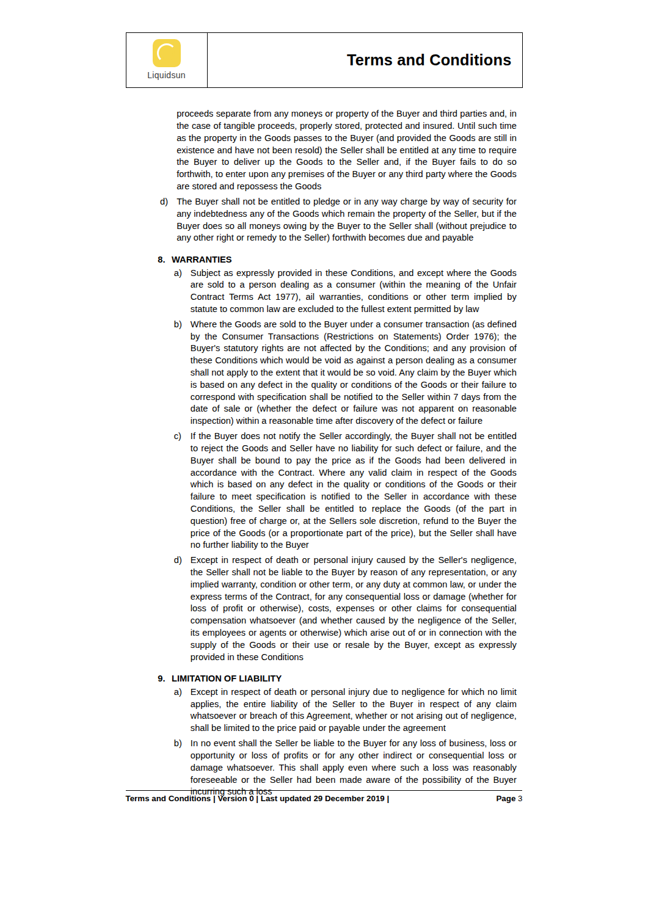Liquidsun
Terms and Conditions
proceeds separate from any moneys or property of the Buyer and third parties and, in the case of tangible proceeds, properly stored, protected and insured. Until such time as the property in the Goods passes to the Buyer (and provided the Goods are still in existence and have not been resold) the Seller shall be entitled at any time to require the Buyer to deliver up the Goods to the Seller and, if the Buyer fails to do so forthwith, to enter upon any premises of the Buyer or any third party where the Goods are stored and repossess the Goods
The Buyer shall not be entitled to pledge or in any way charge by way of security for any indebtedness any of the Goods which remain the property of the Seller, but if the Buyer does so all moneys owing by the Buyer to the Seller shall (without prejudice to any other right or remedy to the Seller) forthwith becomes due and payable
Warranties
Subject as expressly provided in these Conditions, and except where the Goods are sold to a person dealing as a consumer (within the meaning of the Unfair Contract Terms Act 1977), ail warranties, conditions or other term implied by statute to common law are excluded to the fullest extent permitted by law
Where the Goods are sold to the Buyer under a consumer transaction (as defined by the Consumer Transactions (Restrictions on Statements) Order 1976); the Buyer's statutory rights are not affected by the Conditions; and any provision of these Conditions which would be void as against a person dealing as a consumer shall not apply to the extent that it would be so void. Any claim by the Buyer which is based on any defect in the quality or conditions of the Goods or their failure to correspond with specification shall be notified to the Seller within 7 days from the date of sale or (whether the defect or failure was not apparent on reasonable inspection) within a reasonable time after discovery of the defect or failure
If the Buyer does not notify the Seller accordingly, the Buyer shall not be entitled to reject the Goods and Seller have no liability for such defect or failure, and the Buyer shall be bound to pay the price as if the Goods had been delivered in accordance with the Contract. Where any valid claim in respect of the Goods which is based on any defect in the quality or conditions of the Goods or their failure to meet specification is notified to the Seller in accordance with these Conditions, the Seller shall be entitled to replace the Goods (of the part in question) free of charge or, at the Sellers sole discretion, refund to the Buyer the price of the Goods (or a proportionate part of the price), but the Seller shall have no further liability to the Buyer
Except in respect of death or personal injury caused by the Seller's negligence, the Seller shall not be liable to the Buyer by reason of any representation, or any implied warranty, condition or other term, or any duty at common law, or under the express terms of the Contract, for any consequential loss or damage (whether for loss of profit or otherwise), costs, expenses or other claims for consequential compensation whatsoever (and whether caused by the negligence of the Seller, its employees or agents or otherwise) which arise out of or in connection with the supply of the Goods or their use or resale by the Buyer, except as expressly provided in these Conditions
Limitation of Liability
Except in respect of death or personal injury due to negligence for which no limit applies, the entire liability of the Seller to the Buyer in respect of any claim whatsoever or breach of this Agreement, whether or not arising out of negligence, shall be limited to the price paid or payable under the agreement
In no event shall the Seller be liable to the Buyer for any loss of business, loss or opportunity or loss of profits or for any other indirect or consequential loss or damage whatsoever. This shall apply even where such a loss was reasonably foreseeable or the Seller had been made aware of the possibility of the Buyer incurring such a loss
Terms and Conditions | Version 0 | Last updated 29 December 2019 |
Page 3